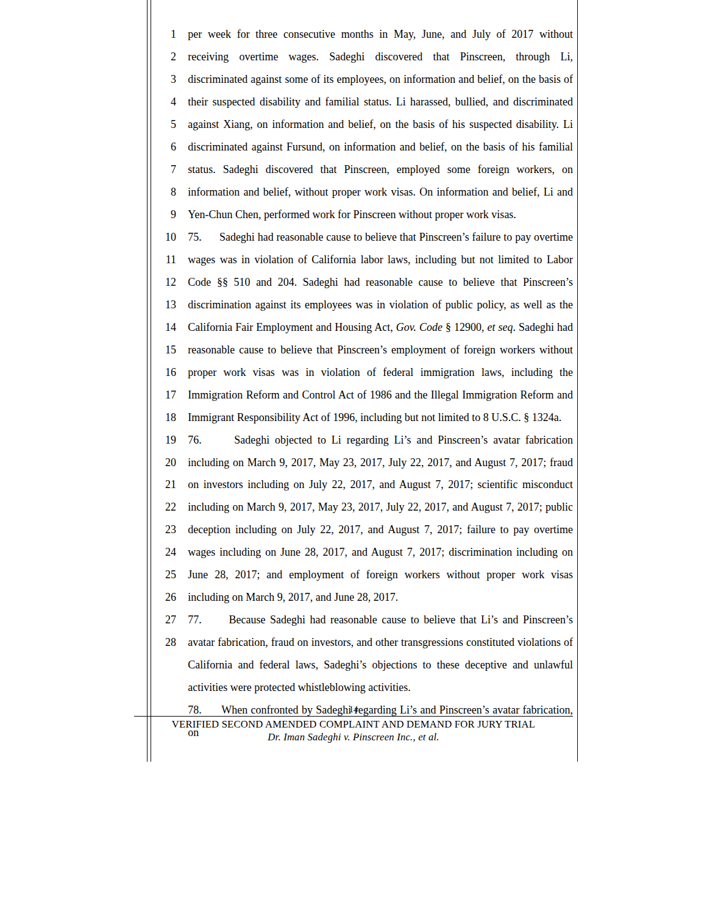1
2
3
4
5
6
7
8
9
10
11
12
13
14
15
16
17
18
19
20
21
22
23
24
25
26
27
28
per week for three consecutive months in May, June, and July of 2017 without receiving overtime wages. Sadeghi discovered that Pinscreen, through Li, discriminated against some of its employees, on information and belief, on the basis of their suspected disability and familial status. Li harassed, bullied, and discriminated against Xiang, on information and belief, on the basis of his suspected disability. Li discriminated against Fursund, on information and belief, on the basis of his familial status. Sadeghi discovered that Pinscreen, employed some foreign workers, on information and belief, without proper work visas. On information and belief, Li and Yen-Chun Chen, performed work for Pinscreen without proper work visas.
75. Sadeghi had reasonable cause to believe that Pinscreen’s failure to pay overtime wages was in violation of California labor laws, including but not limited to Labor Code §§ 510 and 204. Sadeghi had reasonable cause to believe that Pinscreen’s discrimination against its employees was in violation of public policy, as well as the California Fair Employment and Housing Act, Gov. Code § 12900, et seq. Sadeghi had reasonable cause to believe that Pinscreen’s employment of foreign workers without proper work visas was in violation of federal immigration laws, including the Immigration Reform and Control Act of 1986 and the Illegal Immigration Reform and Immigrant Responsibility Act of 1996, including but not limited to 8 U.S.C. § 1324a.
76. Sadeghi objected to Li regarding Li’s and Pinscreen’s avatar fabrication including on March 9, 2017, May 23, 2017, July 22, 2017, and August 7, 2017; fraud on investors including on July 22, 2017, and August 7, 2017; scientific misconduct including on March 9, 2017, May 23, 2017, July 22, 2017, and August 7, 2017; public deception including on July 22, 2017, and August 7, 2017; failure to pay overtime wages including on June 28, 2017, and August 7, 2017; discrimination including on June 28, 2017; and employment of foreign workers without proper work visas including on March 9, 2017, and June 28, 2017.
77. Because Sadeghi had reasonable cause to believe that Li’s and Pinscreen’s avatar fabrication, fraud on investors, and other transgressions constituted violations of California and federal laws, Sadeghi’s objections to these deceptive and unlawful activities were protected whistleblowing activities.
78. When confronted by Sadeghi regarding Li’s and Pinscreen’s avatar fabrication, on
14
VERIFIED SECOND AMENDED COMPLAINT AND DEMAND FOR JURY TRIAL
Dr. Iman Sadeghi v. Pinscreen Inc., et al.